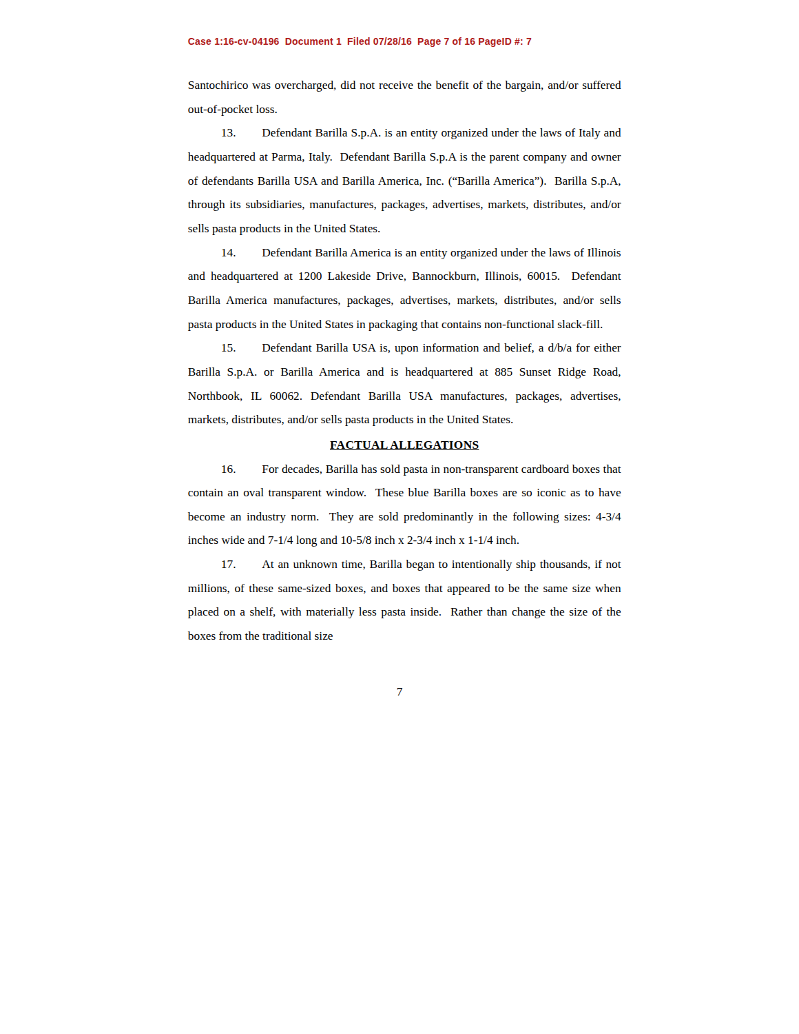Case 1:16-cv-04196 Document 1 Filed 07/28/16 Page 7 of 16 PageID #: 7
Santochirico was overcharged, did not receive the benefit of the bargain, and/or suffered out-of-pocket loss.
13. Defendant Barilla S.p.A. is an entity organized under the laws of Italy and headquartered at Parma, Italy. Defendant Barilla S.p.A is the parent company and owner of defendants Barilla USA and Barilla America, Inc. (“Barilla America”). Barilla S.p.A, through its subsidiaries, manufactures, packages, advertises, markets, distributes, and/or sells pasta products in the United States.
14. Defendant Barilla America is an entity organized under the laws of Illinois and headquartered at 1200 Lakeside Drive, Bannockburn, Illinois, 60015. Defendant Barilla America manufactures, packages, advertises, markets, distributes, and/or sells pasta products in the United States in packaging that contains non-functional slack-fill.
15. Defendant Barilla USA is, upon information and belief, a d/b/a for either Barilla S.p.A. or Barilla America and is headquartered at 885 Sunset Ridge Road, Northbook, IL 60062. Defendant Barilla USA manufactures, packages, advertises, markets, distributes, and/or sells pasta products in the United States.
FACTUAL ALLEGATIONS
16. For decades, Barilla has sold pasta in non-transparent cardboard boxes that contain an oval transparent window. These blue Barilla boxes are so iconic as to have become an industry norm. They are sold predominantly in the following sizes: 4-3/4 inches wide and 7-1/4 long and 10-5/8 inch x 2-3/4 inch x 1-1/4 inch.
17. At an unknown time, Barilla began to intentionally ship thousands, if not millions, of these same-sized boxes, and boxes that appeared to be the same size when placed on a shelf, with materially less pasta inside. Rather than change the size of the boxes from the traditional size
7